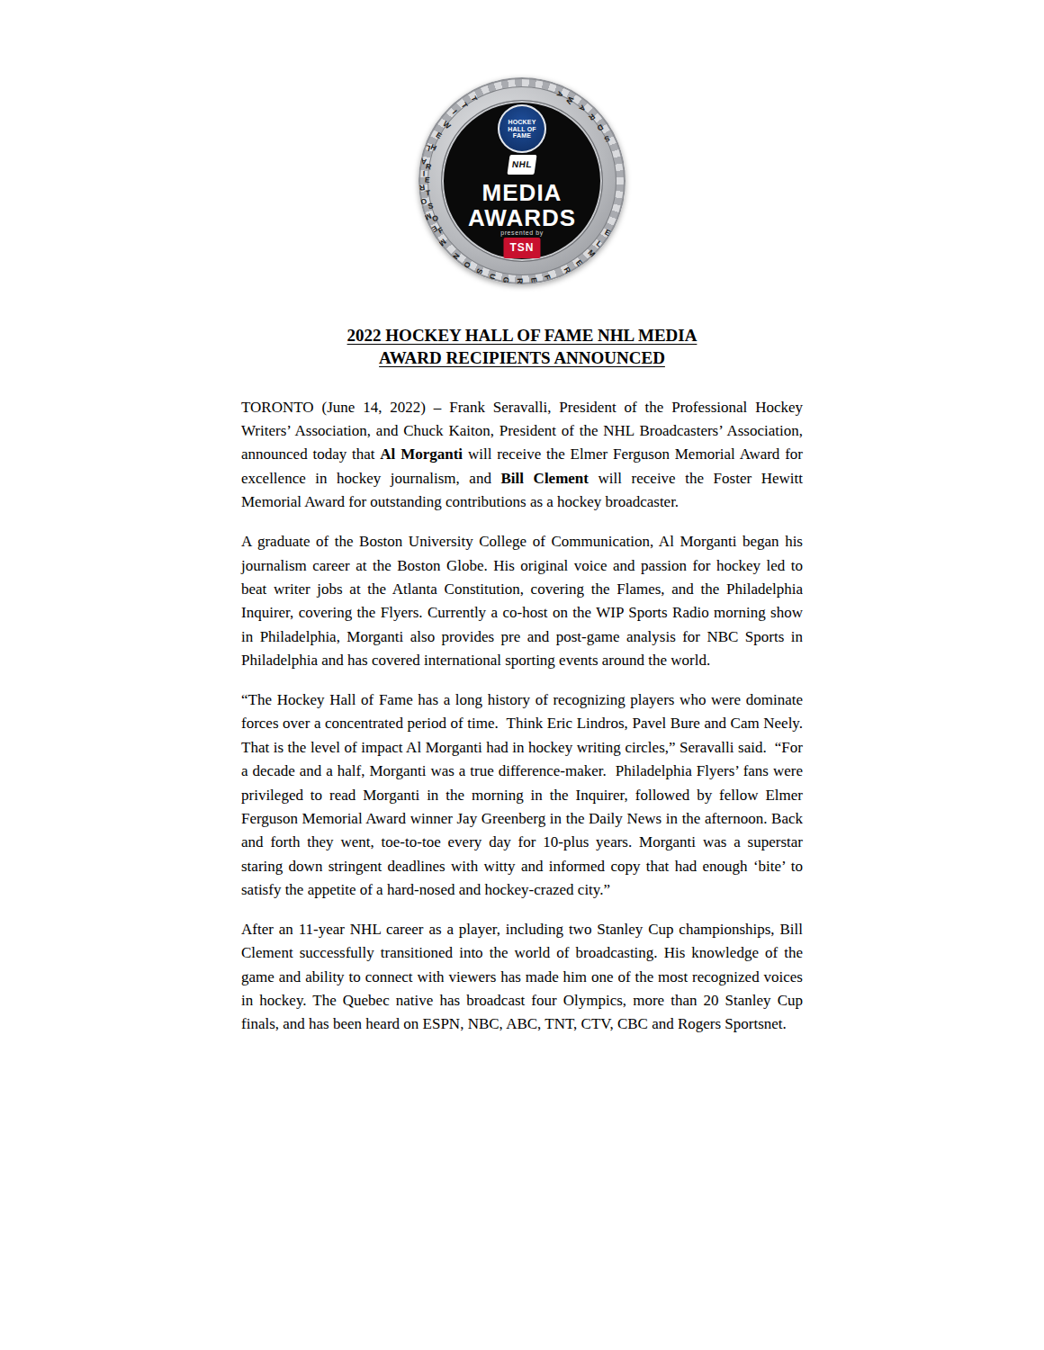Hockey
Hall of
Fame
NHL
MEDIA
AWARDS
presented by
TSN
F O S T E R H E W I T T A W A R D S E L M E R F E R G U S O N M E M O R I A L
2022 HOCKEY HALL OF FAME NHL MEDIA
AWARD RECIPIENTS ANNOUNCED
TORONTO (June 14, 2022) – Frank Seravalli, President of the Professional Hockey Writers’ Association, and Chuck Kaiton, President of the NHL Broadcasters’ Association, announced today that Al Morganti will receive the Elmer Ferguson Memorial Award for excellence in hockey journalism, and Bill Clement will receive the Foster Hewitt Memorial Award for outstanding contributions as a hockey broadcaster.
A graduate of the Boston University College of Communication, Al Morganti began his journalism career at the Boston Globe. His original voice and passion for hockey led to beat writer jobs at the Atlanta Constitution, covering the Flames, and the Philadelphia Inquirer, covering the Flyers. Currently a co-host on the WIP Sports Radio morning show in Philadelphia, Morganti also provides pre and post-game analysis for NBC Sports in Philadelphia and has covered international sporting events around the world.
“The Hockey Hall of Fame has a long history of recognizing players who were dominate forces over a concentrated period of time. Think Eric Lindros, Pavel Bure and Cam Neely. That is the level of impact Al Morganti had in hockey writing circles,” Seravalli said. “For a decade and a half, Morganti was a true difference-maker. Philadelphia Flyers’ fans were privileged to read Morganti in the morning in the Inquirer, followed by fellow Elmer Ferguson Memorial Award winner Jay Greenberg in the Daily News in the afternoon. Back and forth they went, toe-to-toe every day for 10-plus years. Morganti was a superstar staring down stringent deadlines with witty and informed copy that had enough ‘bite’ to satisfy the appetite of a hard-nosed and hockey-crazed city.”
After an 11-year NHL career as a player, including two Stanley Cup championships, Bill Clement successfully transitioned into the world of broadcasting. His knowledge of the game and ability to connect with viewers has made him one of the most recognized voices in hockey. The Quebec native has broadcast four Olympics, more than 20 Stanley Cup finals, and has been heard on ESPN, NBC, ABC, TNT, CTV, CBC and Rogers Sportsnet.